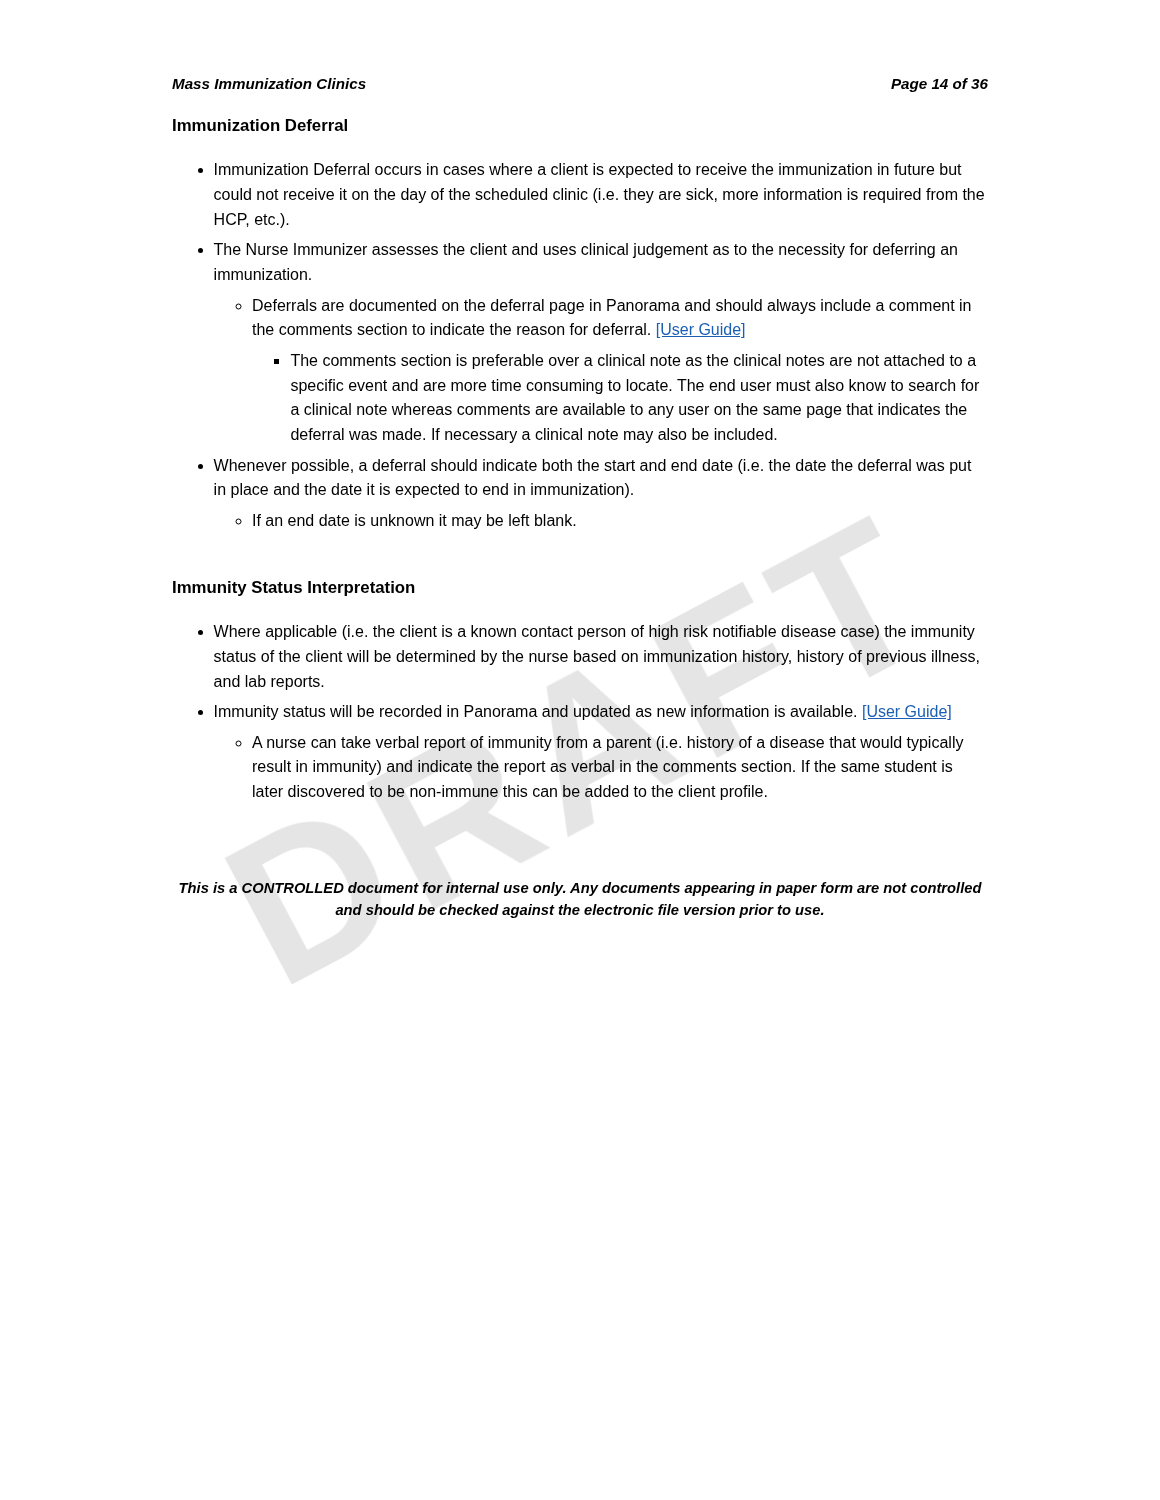DRAFT
Mass Immunization Clinics Page 14 of 36
Immunization Deferral
Immunization Deferral occurs in cases where a client is expected to receive the immunization in future but could not receive it on the day of the scheduled clinic (i.e. they are sick, more information is required from the HCP, etc.).
The Nurse Immunizer assesses the client and uses clinical judgement as to the necessity for deferring an immunization.
Deferrals are documented on the deferral page in Panorama and should always include a comment in the comments section to indicate the reason for deferral. [User Guide]
The comments section is preferable over a clinical note as the clinical notes are not attached to a specific event and are more time consuming to locate. The end user must also know to search for a clinical note whereas comments are available to any user on the same page that indicates the deferral was made. If necessary a clinical note may also be included.
Whenever possible, a deferral should indicate both the start and end date (i.e. the date the deferral was put in place and the date it is expected to end in immunization).
If an end date is unknown it may be left blank.
Immunity Status Interpretation
Where applicable (i.e. the client is a known contact person of high risk notifiable disease case) the immunity status of the client will be determined by the nurse based on immunization history, history of previous illness, and lab reports.
Immunity status will be recorded in Panorama and updated as new information is available. [User Guide]
A nurse can take verbal report of immunity from a parent (i.e. history of a disease that would typically result in immunity) and indicate the report as verbal in the comments section. If the same student is later discovered to be non-immune this can be added to the client profile.
This is a CONTROLLED document for internal use only. Any documents appearing in paper form are not controlled and should be checked against the electronic file version prior to use.